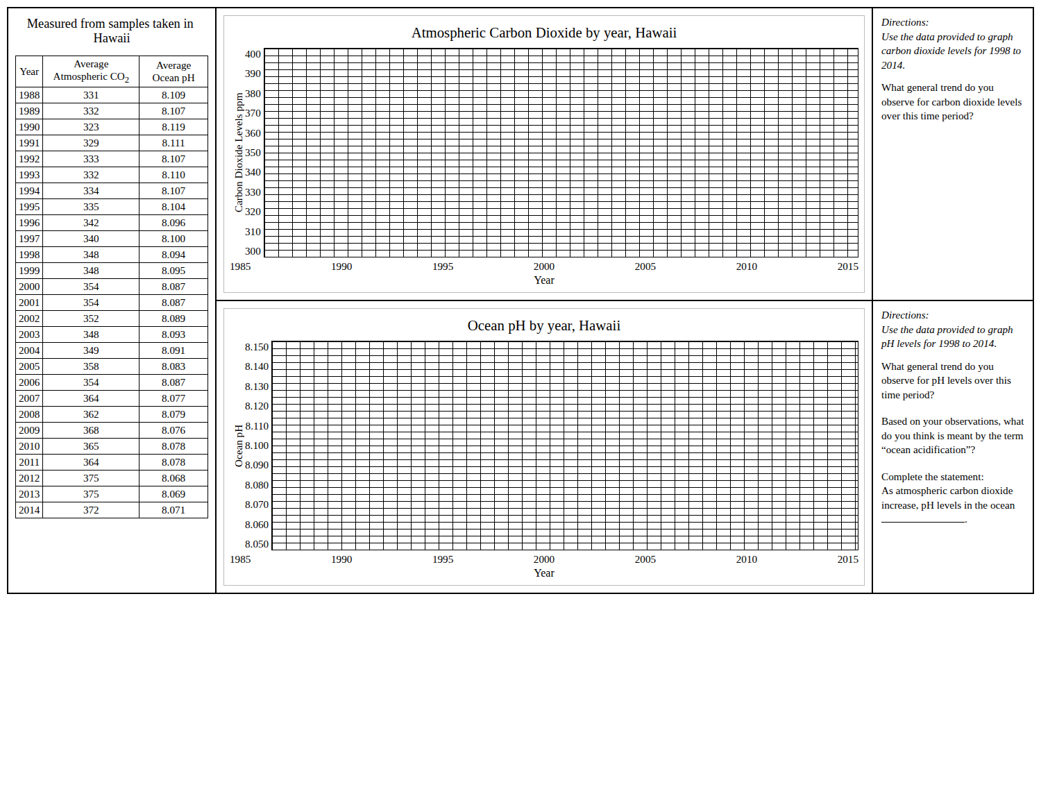Measured from samples taken in Hawaii
| Year | Average Atmospheric CO 2 | Average Ocean pH |
| --- | --- | --- |
| 1988 | 331 | 8.109 |
| 1989 | 332 | 8.107 |
| 1990 | 323 | 8.119 |
| 1991 | 329 | 8.111 |
| 1992 | 333 | 8.107 |
| 1993 | 332 | 8.110 |
| 1994 | 334 | 8.107 |
| 1995 | 335 | 8.104 |
| 1996 | 342 | 8.096 |
| 1997 | 340 | 8.100 |
| 1998 | 348 | 8.094 |
| 1999 | 348 | 8.095 |
| 2000 | 354 | 8.087 |
| 2001 | 354 | 8.087 |
| 2002 | 352 | 8.089 |
| 2003 | 348 | 8.093 |
| 2004 | 349 | 8.091 |
| 2005 | 358 | 8.083 |
| 2006 | 354 | 8.087 |
| 2007 | 364 | 8.077 |
| 2008 | 362 | 8.079 |
| 2009 | 368 | 8.076 |
| 2010 | 365 | 8.078 |
| 2011 | 364 | 8.078 |
| 2012 | 375 | 8.068 |
| 2013 | 375 | 8.069 |
| 2014 | 372 | 8.071 |
Atmospheric Carbon Dioxide by year, Hawaii
Carbon Dioxide Levels ppm
400 390 380 370 360 350 340 330 320 310 300
1985 1990 1995 2000 2005 2010 2015
Year
Directions:
Use the data provided to graph carbon dioxide levels for 1998 to 2014.
What general trend do you observe for carbon dioxide levels over this time period?
Ocean pH by year, Hawaii
Ocean pH
8.150 8.140 8.130 8.120 8.110 8.100 8.090 8.080 8.070 8.060 8.050
1985 1990 1995 2000 2005 2010 2015
Year
Directions:
Use the data provided to graph pH levels for 1998 to 2014.
What general trend do you observe for pH levels over this time period?
Based on your observations, what do you think is meant by the term “ocean acidification”?
Complete the statement:
As atmospheric carbon dioxide increase, pH levels in the ocean .